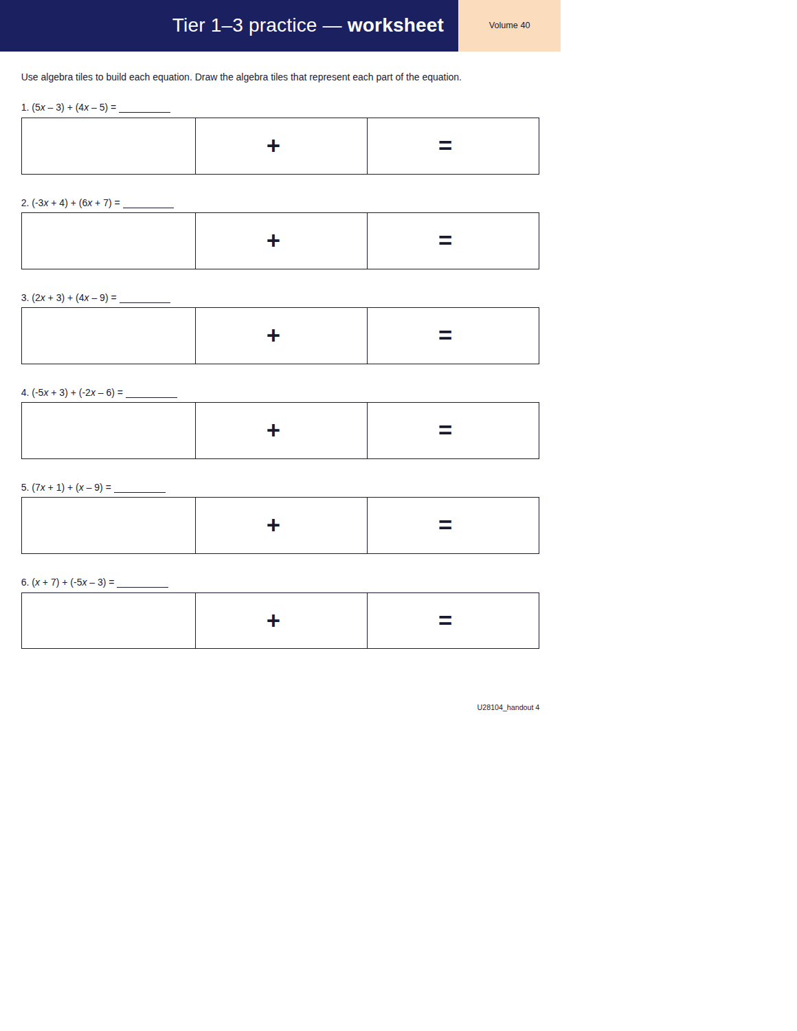Tier 1–3 practice — worksheet
Volume 40
Use algebra tiles to build each equation. Draw the algebra tiles that represent each part of the equation.
1. (5x – 3) + (4x – 5) =
| | + | = |
2. (-3x + 4) + (6x + 7) =
| | + | = |
3. (2x + 3) + (4x – 9) =
| | + | = |
4. (-5x + 3) + (-2x – 6) =
| | + | = |
5. (7x + 1) + (x – 9) =
| | + | = |
6. (x + 7) + (-5x – 3) =
| | + | = |
U28104_handout 4